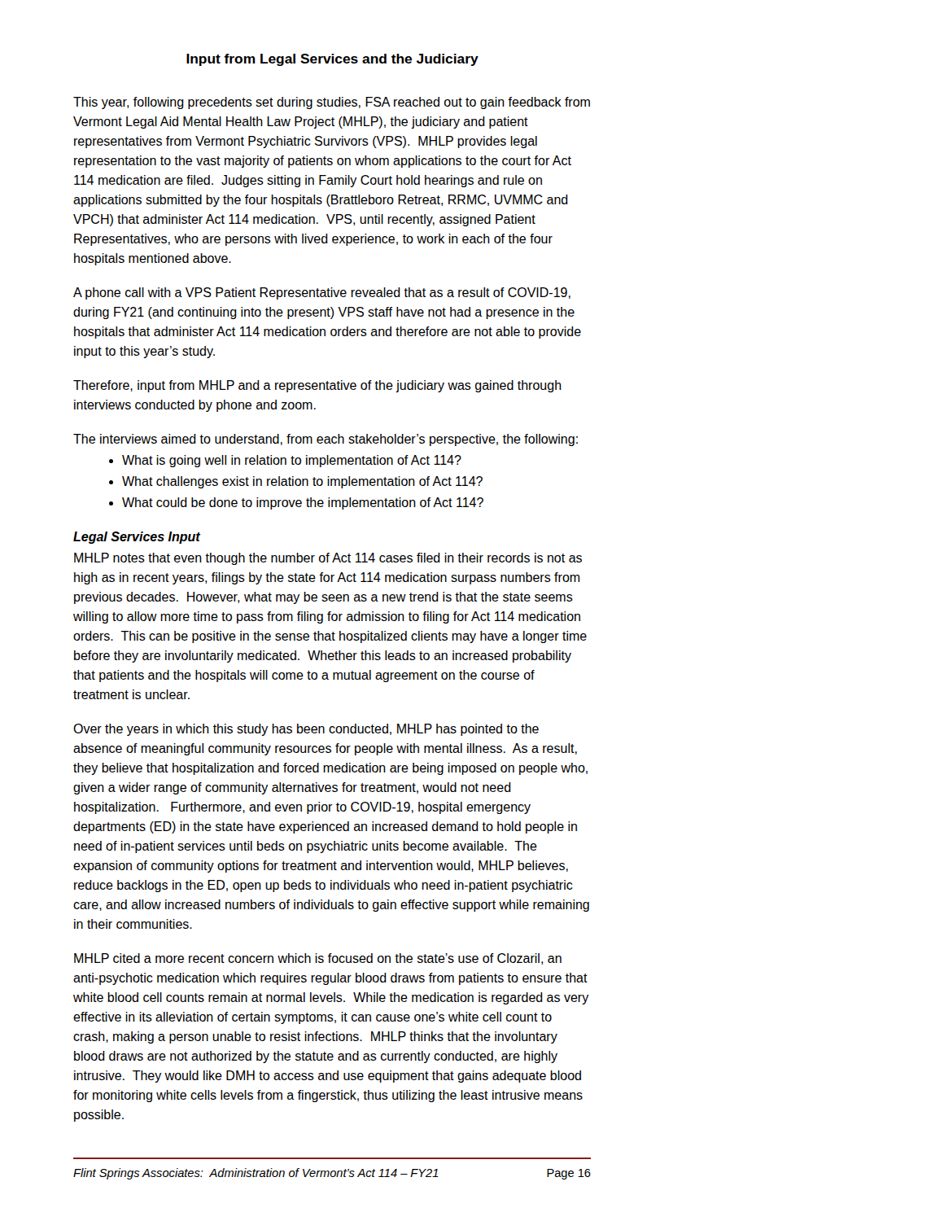Input from Legal Services and the Judiciary
This year, following precedents set during studies, FSA reached out to gain feedback from Vermont Legal Aid Mental Health Law Project (MHLP), the judiciary and patient representatives from Vermont Psychiatric Survivors (VPS). MHLP provides legal representation to the vast majority of patients on whom applications to the court for Act 114 medication are filed. Judges sitting in Family Court hold hearings and rule on applications submitted by the four hospitals (Brattleboro Retreat, RRMC, UVMMC and VPCH) that administer Act 114 medication. VPS, until recently, assigned Patient Representatives, who are persons with lived experience, to work in each of the four hospitals mentioned above.
A phone call with a VPS Patient Representative revealed that as a result of COVID-19, during FY21 (and continuing into the present) VPS staff have not had a presence in the hospitals that administer Act 114 medication orders and therefore are not able to provide input to this year’s study.
Therefore, input from MHLP and a representative of the judiciary was gained through interviews conducted by phone and zoom.
The interviews aimed to understand, from each stakeholder’s perspective, the following:
What is going well in relation to implementation of Act 114?
What challenges exist in relation to implementation of Act 114?
What could be done to improve the implementation of Act 114?
Legal Services Input
MHLP notes that even though the number of Act 114 cases filed in their records is not as high as in recent years, filings by the state for Act 114 medication surpass numbers from previous decades. However, what may be seen as a new trend is that the state seems willing to allow more time to pass from filing for admission to filing for Act 114 medication orders. This can be positive in the sense that hospitalized clients may have a longer time before they are involuntarily medicated. Whether this leads to an increased probability that patients and the hospitals will come to a mutual agreement on the course of treatment is unclear.
Over the years in which this study has been conducted, MHLP has pointed to the absence of meaningful community resources for people with mental illness. As a result, they believe that hospitalization and forced medication are being imposed on people who, given a wider range of community alternatives for treatment, would not need hospitalization. Furthermore, and even prior to COVID-19, hospital emergency departments (ED) in the state have experienced an increased demand to hold people in need of in-patient services until beds on psychiatric units become available. The expansion of community options for treatment and intervention would, MHLP believes, reduce backlogs in the ED, open up beds to individuals who need in-patient psychiatric care, and allow increased numbers of individuals to gain effective support while remaining in their communities.
MHLP cited a more recent concern which is focused on the state’s use of Clozaril, an anti-psychotic medication which requires regular blood draws from patients to ensure that white blood cell counts remain at normal levels. While the medication is regarded as very effective in its alleviation of certain symptoms, it can cause one’s white cell count to crash, making a person unable to resist infections. MHLP thinks that the involuntary blood draws are not authorized by the statute and as currently conducted, are highly intrusive. They would like DMH to access and use equipment that gains adequate blood for monitoring white cells levels from a fingerstick, thus utilizing the least intrusive means possible.
Flint Springs Associates: Administration of Vermont’s Act 114 – FY21 Page 16